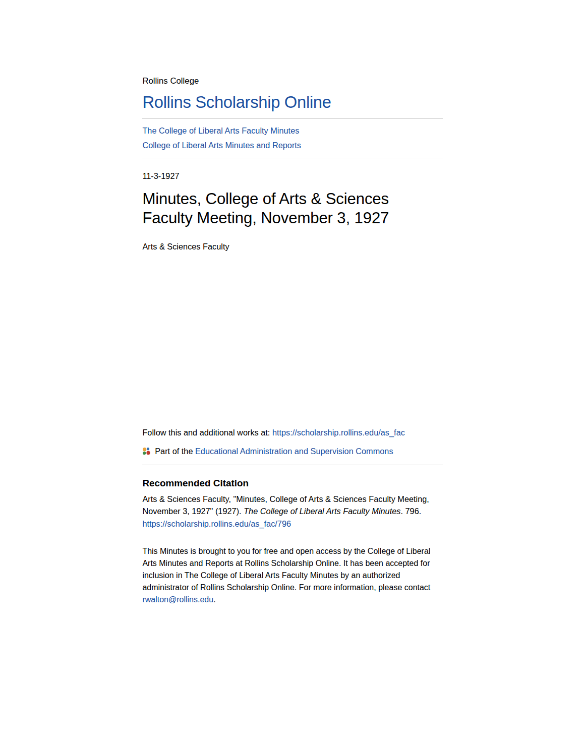Rollins College
Rollins Scholarship Online
The College of Liberal Arts Faculty Minutes College of Liberal Arts Minutes and Reports
11-3-1927
Minutes, College of Arts & Sciences Faculty Meeting, November 3, 1927
Arts & Sciences Faculty
Follow this and additional works at: https://scholarship.rollins.edu/as_fac
Part of the Educational Administration and Supervision Commons
Recommended Citation
Arts & Sciences Faculty, "Minutes, College of Arts & Sciences Faculty Meeting, November 3, 1927" (1927). The College of Liberal Arts Faculty Minutes. 796.
https://scholarship.rollins.edu/as_fac/796
This Minutes is brought to you for free and open access by the College of Liberal Arts Minutes and Reports at Rollins Scholarship Online. It has been accepted for inclusion in The College of Liberal Arts Faculty Minutes by an authorized administrator of Rollins Scholarship Online. For more information, please contact rwalton@rollins.edu.